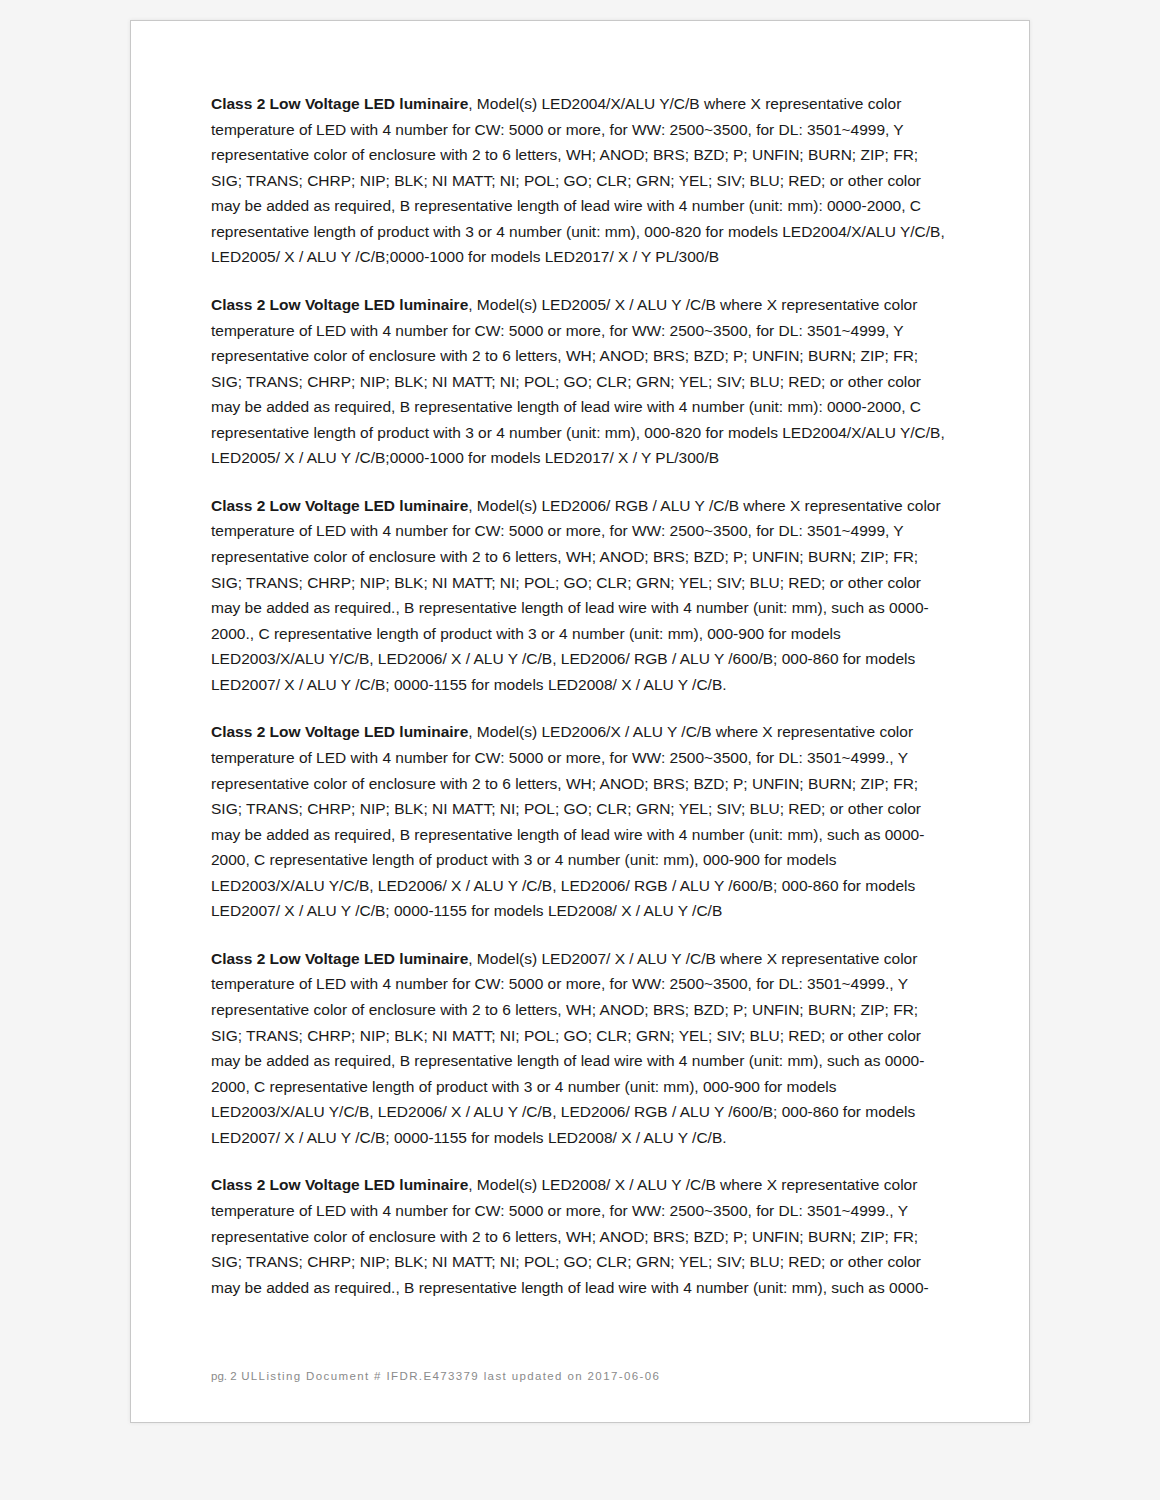Class 2 Low Voltage LED luminaire, Model(s) LED2004/X/ALU Y/C/B where X representative color temperature of LED with 4 number for CW: 5000 or more, for WW: 2500~3500, for DL: 3501~4999, Y representative color of enclosure with 2 to 6 letters, WH; ANOD; BRS; BZD; P; UNFIN; BURN; ZIP; FR; SIG; TRANS; CHRP; NIP; BLK; NI MATT; NI; POL; GO; CLR; GRN; YEL; SIV; BLU; RED; or other color may be added as required, B representative length of lead wire with 4 number (unit: mm): 0000-2000, C representative length of product with 3 or 4 number (unit: mm), 000-820 for models LED2004/X/ALU Y/C/B, LED2005/ X / ALU Y /C/B;0000-1000 for models LED2017/ X / Y PL/300/B
Class 2 Low Voltage LED luminaire, Model(s) LED2005/ X / ALU Y /C/B where X representative color temperature of LED with 4 number for CW: 5000 or more, for WW: 2500~3500, for DL: 3501~4999, Y representative color of enclosure with 2 to 6 letters, WH; ANOD; BRS; BZD; P; UNFIN; BURN; ZIP; FR; SIG; TRANS; CHRP; NIP; BLK; NI MATT; NI; POL; GO; CLR; GRN; YEL; SIV; BLU; RED; or other color may be added as required, B representative length of lead wire with 4 number (unit: mm): 0000-2000, C representative length of product with 3 or 4 number (unit: mm), 000-820 for models LED2004/X/ALU Y/C/B, LED2005/ X / ALU Y /C/B;0000-1000 for models LED2017/ X / Y PL/300/B
Class 2 Low Voltage LED luminaire, Model(s) LED2006/ RGB / ALU Y /C/B where X representative color temperature of LED with 4 number for CW: 5000 or more, for WW: 2500~3500, for DL: 3501~4999, Y representative color of enclosure with 2 to 6 letters, WH; ANOD; BRS; BZD; P; UNFIN; BURN; ZIP; FR; SIG; TRANS; CHRP; NIP; BLK; NI MATT; NI; POL; GO; CLR; GRN; YEL; SIV; BLU; RED; or other color may be added as required., B representative length of lead wire with 4 number (unit: mm), such as 0000-2000., C representative length of product with 3 or 4 number (unit: mm), 000-900 for models LED2003/X/ALU Y/C/B, LED2006/ X / ALU Y /C/B, LED2006/ RGB / ALU Y /600/B; 000-860 for models LED2007/ X / ALU Y /C/B; 0000-1155 for models LED2008/ X / ALU Y /C/B.
Class 2 Low Voltage LED luminaire, Model(s) LED2006/X / ALU Y /C/B where X representative color temperature of LED with 4 number for CW: 5000 or more, for WW: 2500~3500, for DL: 3501~4999., Y representative color of enclosure with 2 to 6 letters, WH; ANOD; BRS; BZD; P; UNFIN; BURN; ZIP; FR; SIG; TRANS; CHRP; NIP; BLK; NI MATT; NI; POL; GO; CLR; GRN; YEL; SIV; BLU; RED; or other color may be added as required, B representative length of lead wire with 4 number (unit: mm), such as 0000-2000, C representative length of product with 3 or 4 number (unit: mm), 000-900 for models LED2003/X/ALU Y/C/B, LED2006/ X / ALU Y /C/B, LED2006/ RGB / ALU Y /600/B; 000-860 for models LED2007/ X / ALU Y /C/B; 0000-1155 for models LED2008/ X / ALU Y /C/B
Class 2 Low Voltage LED luminaire, Model(s) LED2007/ X / ALU Y /C/B where X representative color temperature of LED with 4 number for CW: 5000 or more, for WW: 2500~3500, for DL: 3501~4999., Y representative color of enclosure with 2 to 6 letters, WH; ANOD; BRS; BZD; P; UNFIN; BURN; ZIP; FR; SIG; TRANS; CHRP; NIP; BLK; NI MATT; NI; POL; GO; CLR; GRN; YEL; SIV; BLU; RED; or other color may be added as required, B representative length of lead wire with 4 number (unit: mm), such as 0000-2000, C representative length of product with 3 or 4 number (unit: mm), 000-900 for models LED2003/X/ALU Y/C/B, LED2006/ X / ALU Y /C/B, LED2006/ RGB / ALU Y /600/B; 000-860 for models LED2007/ X / ALU Y /C/B; 0000-1155 for models LED2008/ X / ALU Y /C/B.
Class 2 Low Voltage LED luminaire, Model(s) LED2008/ X / ALU Y /C/B where X representative color temperature of LED with 4 number for CW: 5000 or more, for WW: 2500~3500, for DL: 3501~4999., Y representative color of enclosure with 2 to 6 letters, WH; ANOD; BRS; BZD; P; UNFIN; BURN; ZIP; FR; SIG; TRANS; CHRP; NIP; BLK; NI MATT; NI; POL; GO; CLR; GRN; YEL; SIV; BLU; RED; or other color may be added as required., B representative length of lead wire with 4 number (unit: mm), such as 0000-
pg. 2 ULListing Document # IFDR.E473379 last updated on 2017-06-06